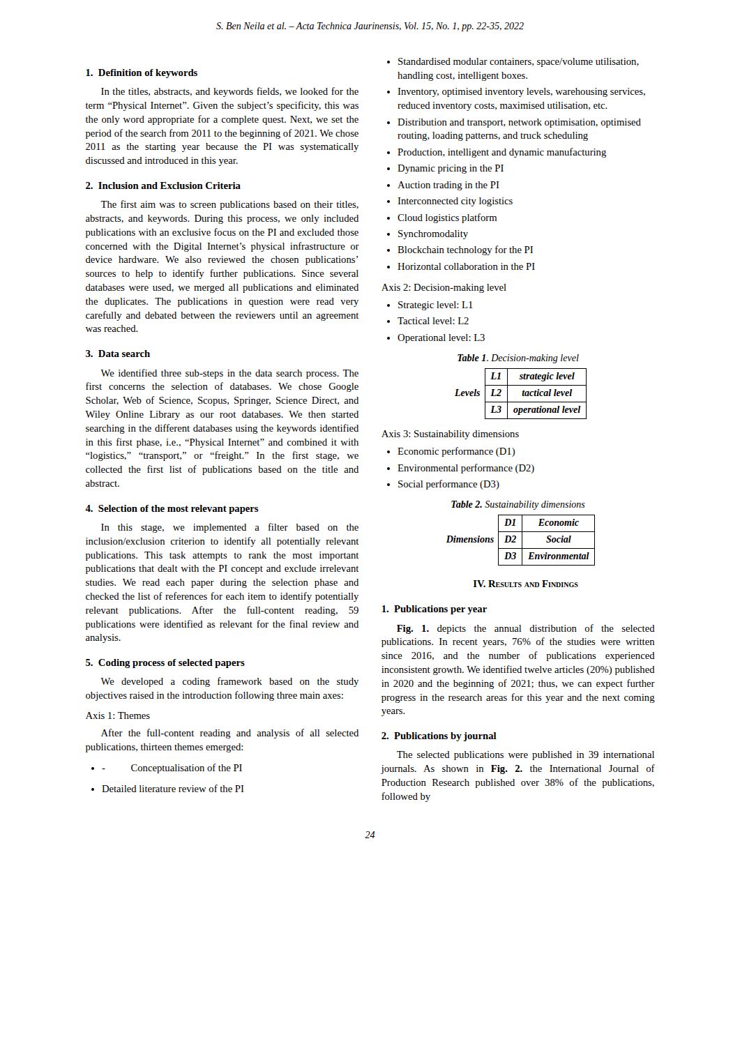S. Ben Neila et al. – Acta Technica Jaurinensis, Vol. 15, No. 1, pp. 22-35, 2022
1. Definition of keywords
In the titles, abstracts, and keywords fields, we looked for the term “Physical Internet”. Given the subject’s specificity, this was the only word appropriate for a complete quest. Next, we set the period of the search from 2011 to the beginning of 2021. We chose 2011 as the starting year because the PI was systematically discussed and introduced in this year.
2. Inclusion and Exclusion Criteria
The first aim was to screen publications based on their titles, abstracts, and keywords. During this process, we only included publications with an exclusive focus on the PI and excluded those concerned with the Digital Internet’s physical infrastructure or device hardware. We also reviewed the chosen publications’ sources to help to identify further publications. Since several databases were used, we merged all publications and eliminated the duplicates. The publications in question were read very carefully and debated between the reviewers until an agreement was reached.
3. Data search
We identified three sub-steps in the data search process. The first concerns the selection of databases. We chose Google Scholar, Web of Science, Scopus, Springer, Science Direct, and Wiley Online Library as our root databases. We then started searching in the different databases using the keywords identified in this first phase, i.e., “Physical Internet” and combined it with “logistics,” “transport,” or “freight.” In the first stage, we collected the first list of publications based on the title and abstract.
4. Selection of the most relevant papers
In this stage, we implemented a filter based on the inclusion/exclusion criterion to identify all potentially relevant publications. This task attempts to rank the most important publications that dealt with the PI concept and exclude irrelevant studies. We read each paper during the selection phase and checked the list of references for each item to identify potentially relevant publications. After the full-content reading, 59 publications were identified as relevant for the final review and analysis.
5. Coding process of selected papers
We developed a coding framework based on the study objectives raised in the introduction following three main axes:
Axis 1: Themes
After the full-content reading and analysis of all selected publications, thirteen themes emerged:
- Conceptualisation of the PI
Detailed literature review of the PI
Standardised modular containers, space/volume utilisation, handling cost, intelligent boxes.
Inventory, optimised inventory levels, warehousing services, reduced inventory costs, maximised utilisation, etc.
Distribution and transport, network optimisation, optimised routing, loading patterns, and truck scheduling
Production, intelligent and dynamic manufacturing
Dynamic pricing in the PI
Auction trading in the PI
Interconnected city logistics
Cloud logistics platform
Synchromodality
Blockchain technology for the PI
Horizontal collaboration in the PI
Axis 2: Decision-making level
Strategic level: L1
Tactical level: L2
Operational level: L3
Table 1. Decision-making level
| Levels | L1 | strategic level |
| L2 | tactical level |
| L3 | operational level |
Axis 3: Sustainability dimensions
Economic performance (D1)
Environmental performance (D2)
Social performance (D3)
Table 2. Sustainability dimensions
| Dimensions | D1 | Economic |
| D2 | Social |
| D3 | Environmental |
IV. Results and Findings
1. Publications per year
Fig. 1. depicts the annual distribution of the selected publications. In recent years, 76% of the studies were written since 2016, and the number of publications experienced inconsistent growth. We identified twelve articles (20%) published in 2020 and the beginning of 2021; thus, we can expect further progress in the research areas for this year and the next coming years.
2. Publications by journal
The selected publications were published in 39 international journals. As shown in Fig. 2. the International Journal of Production Research published over 38% of the publications, followed by
24